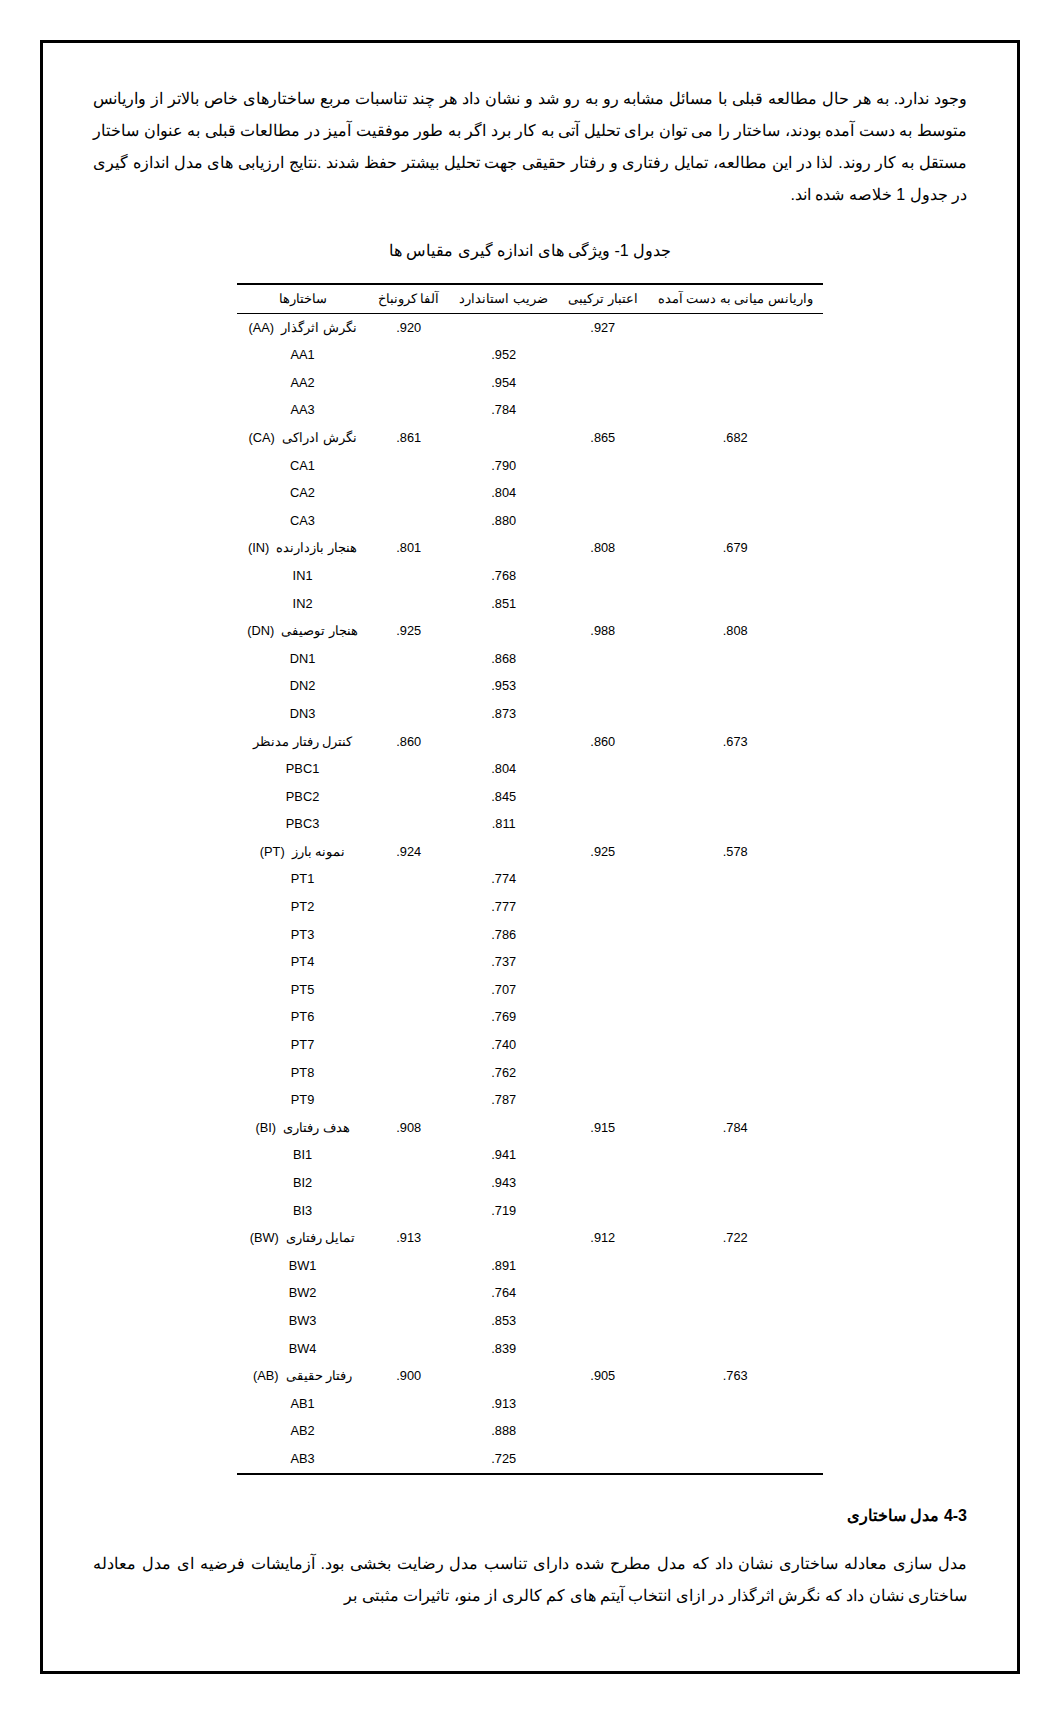وجود ندارد. به هر حال مطالعه قبلی با مسائل مشابه رو به رو شد و نشان داد هر چند تناسبات مربع ساختارهای خاص بالاتر از واریانس متوسط به دست آمده بودند، ساختار را می توان برای تحلیل آتی به کار برد اگر به طور موفقیت آمیز در مطالعات قبلی به عنوان ساختار مستقل به کار روند. لذا در این مطالعه، تمایل رفتاری و رفتار حقیقی جهت تحلیل بیشتر حفظ شدند .نتایج ارزیابی های مدل اندازه گیری در جدول 1 خلاصه شده اند.
جدول 1- ویژگی های اندازه گیری مقیاس ها
| ساختارها | آلفا کرونباخ | ضریب استاندارد | اعتبار ترکیبی | واریانس میانی به دست آمده |
| --- | --- | --- | --- | --- |
| نگرش اثرگذار (AA) | .920 | | .927 | |
| AA1 | | .952 | | |
| AA2 | | .954 | | |
| AA3 | | .784 | | |
| نگرش ادراکی (CA) | .861 | | .865 | .682 |
| CA1 | | .790 | | |
| CA2 | | .804 | | |
| CA3 | | .880 | | |
| هنجار بازدارنده (IN) | .801 | | .808 | .679 |
| IN1 | | .768 | | |
| IN2 | | .851 | | |
| هنجار توصیفی (DN) | .925 | | .988 | .808 |
| DN1 | | .868 | | |
| DN2 | | .953 | | |
| DN3 | | .873 | | |
| کنترل رفتار مدنظر | .860 | | .860 | .673 |
| PBC1 | | .804 | | |
| PBC2 | | .845 | | |
| PBC3 | | .811 | | |
| نمونه بارز (PT) | .924 | | .925 | .578 |
| PT1 | | .774 | | |
| PT2 | | .777 | | |
| PT3 | | .786 | | |
| PT4 | | .737 | | |
| PT5 | | .707 | | |
| PT6 | | .769 | | |
| PT7 | | .740 | | |
| PT8 | | .762 | | |
| PT9 | | .787 | | |
| هدف رفتاری (BI) | .908 | | .915 | .784 |
| BI1 | | .941 | | |
| BI2 | | .943 | | |
| BI3 | | .719 | | |
| تمایل رفتاری (BW) | .913 | | .912 | .722 |
| BW1 | | .891 | | |
| BW2 | | .764 | | |
| BW3 | | .853 | | |
| BW4 | | .839 | | |
| رفتار حقیقی (AB) | .900 | | .905 | .763 |
| AB1 | | .913 | | |
| AB2 | | .888 | | |
| AB3 | | .725 | | |
4-3 مدل ساختاری
مدل سازی معادله ساختاری نشان داد که مدل مطرح شده دارای تناسب مدل رضایت بخشی بود. آزمایشات فرضیه ای مدل معادله ساختاری نشان داد که نگرش اثرگذار در ازای انتخاب آیتم های کم کالری از منو، تاثیرات مثبتی بر